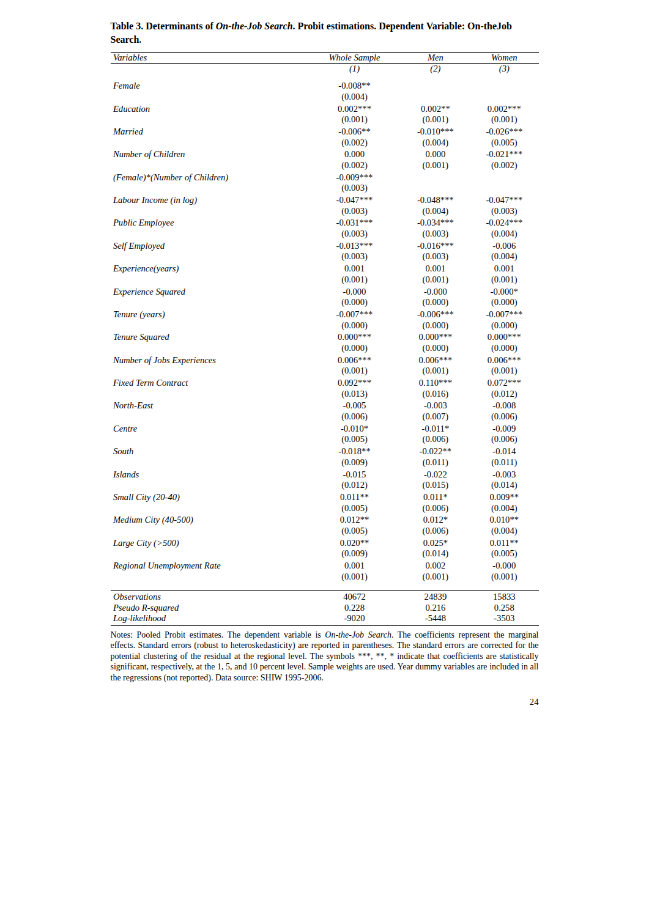Table 3. Determinants of On-the-Job Search. Probit estimations. Dependent Variable: On-theJob Search.
| Variables | Whole Sample | Men | Women |
| --- | --- | --- | --- |
| | (1) | (2) | (3) |
| Female | -0.008** | | |
| | (0.004) | | |
| Education | 0.002*** | 0.002** | 0.002*** |
| | (0.001) | (0.001) | (0.001) |
| Married | -0.006** | -0.010*** | -0.026*** |
| | (0.002) | (0.004) | (0.005) |
| Number of Children | 0.000 | 0.000 | -0.021*** |
| | (0.002) | (0.001) | (0.002) |
| (Female)*(Number of Children) | -0.009*** | | |
| | (0.003) | | |
| Labour Income (in log) | -0.047*** | -0.048*** | -0.047*** |
| | (0.003) | (0.004) | (0.003) |
| Public Employee | -0.031*** | -0.034*** | -0.024*** |
| | (0.003) | (0.003) | (0.004) |
| Self Employed | -0.013*** | -0.016*** | -0.006 |
| | (0.003) | (0.003) | (0.004) |
| Experience(years) | 0.001 | 0.001 | 0.001 |
| | (0.001) | (0.001) | (0.001) |
| Experience Squared | -0.000 | -0.000 | -0.000* |
| | (0.000) | (0.000) | (0.000) |
| Tenure (years) | -0.007*** | -0.006*** | -0.007*** |
| | (0.000) | (0.000) | (0.000) |
| Tenure Squared | 0.000*** | 0.000*** | 0.000*** |
| | (0.000) | (0.000) | (0.000) |
| Number of Jobs Experiences | 0.006*** | 0.006*** | 0.006*** |
| | (0.001) | (0.001) | (0.001) |
| Fixed Term Contract | 0.092*** | 0.110*** | 0.072*** |
| | (0.013) | (0.016) | (0.012) |
| North-East | -0.005 | -0.003 | -0.008 |
| | (0.006) | (0.007) | (0.006) |
| Centre | -0.010* | -0.011* | -0.009 |
| | (0.005) | (0.006) | (0.006) |
| South | -0.018** | -0.022** | -0.014 |
| | (0.009) | (0.011) | (0.011) |
| Islands | -0.015 | -0.022 | -0.003 |
| | (0.012) | (0.015) | (0.014) |
| Small City (20-40) | 0.011** | 0.011* | 0.009** |
| | (0.005) | (0.006) | (0.004) |
| Medium City (40-500) | 0.012** | 0.012* | 0.010** |
| | (0.005) | (0.006) | (0.004) |
| Large City (>500) | 0.020** | 0.025* | 0.011** |
| | (0.009) | (0.014) | (0.005) |
| Regional Unemployment Rate | 0.001 | 0.002 | -0.000 |
| | (0.001) | (0.001) | (0.001) |
| Observations | 40672 | 24839 | 15833 |
| Pseudo R-squared | 0.228 | 0.216 | 0.258 |
| Log-likelihood | -9020 | -5448 | -3503 |
Notes: Pooled Probit estimates. The dependent variable is On-the-Job Search. The coefficients represent the marginal effects. Standard errors (robust to heteroskedasticity) are reported in parentheses. The standard errors are corrected for the potential clustering of the residual at the regional level. The symbols ***, **, * indicate that coefficients are statistically significant, respectively, at the 1, 5, and 10 percent level. Sample weights are used. Year dummy variables are included in all the regressions (not reported). Data source: SHIW 1995-2006.
24